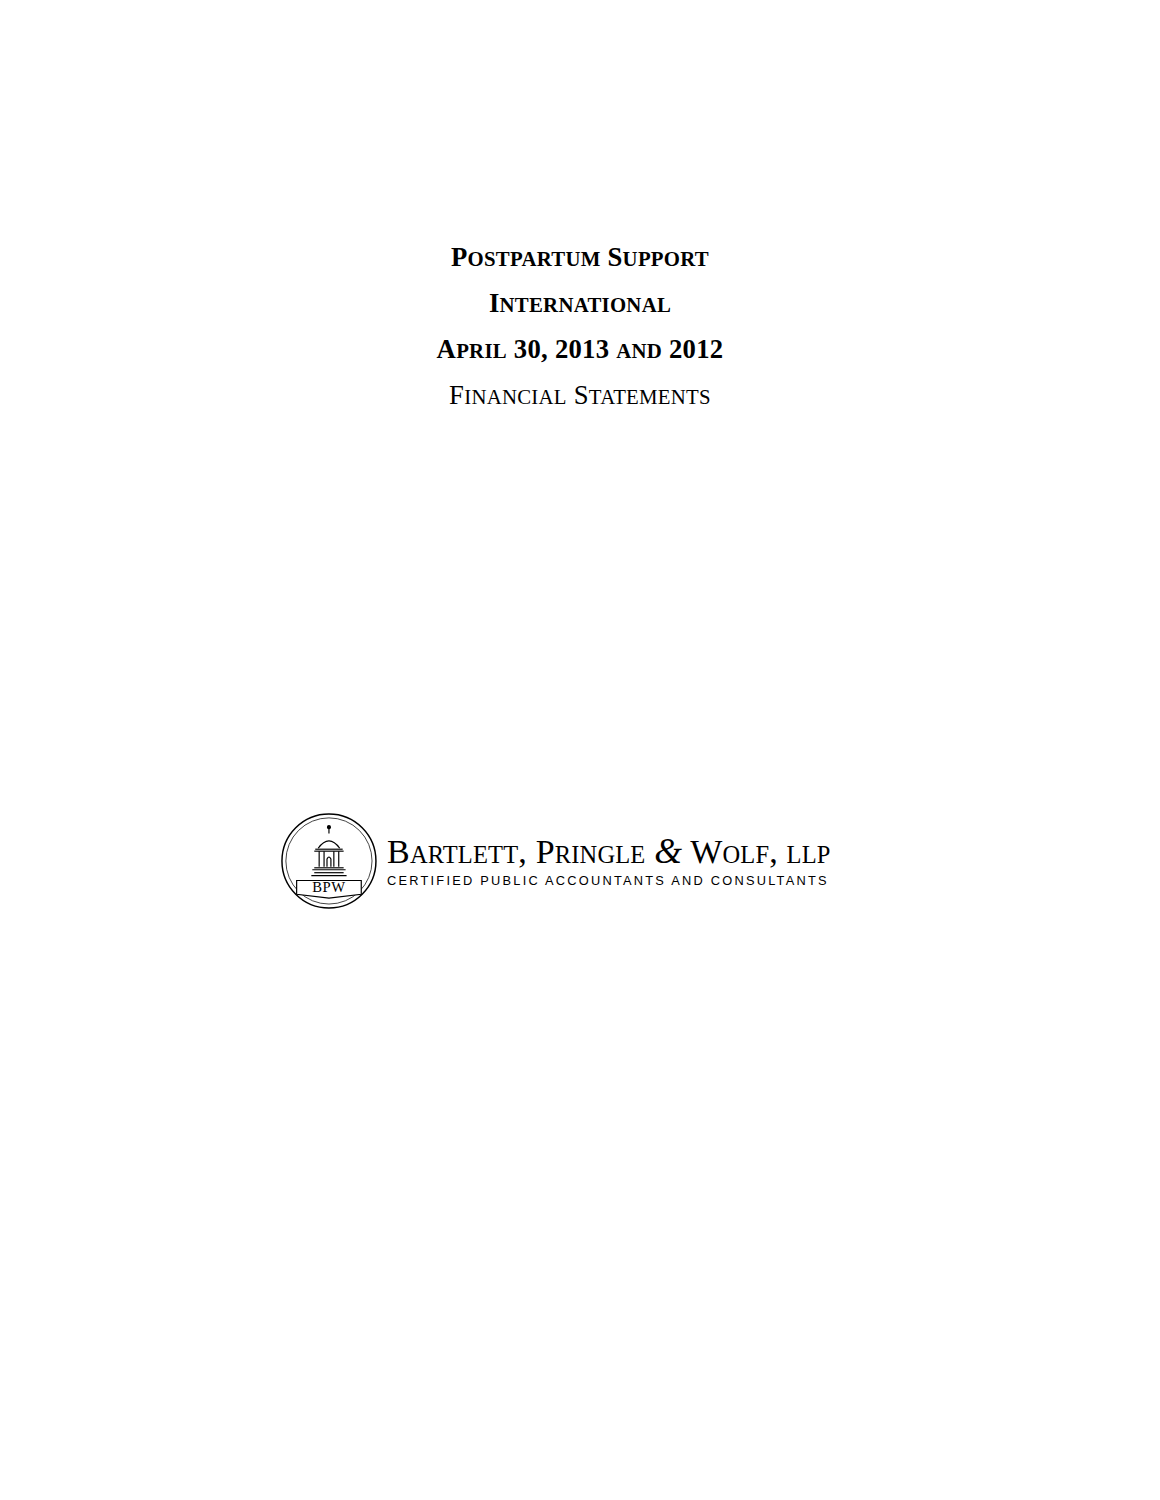POSTPARTUM SUPPORT
INTERNATIONAL
APRIL 30, 2013 AND 2012
FINANCIAL STATEMENTS
BPW
BARTLETT, PRINGLE & WOLF, LLP
CERTIFIED PUBLIC ACCOUNTANTS AND CONSULTANTS